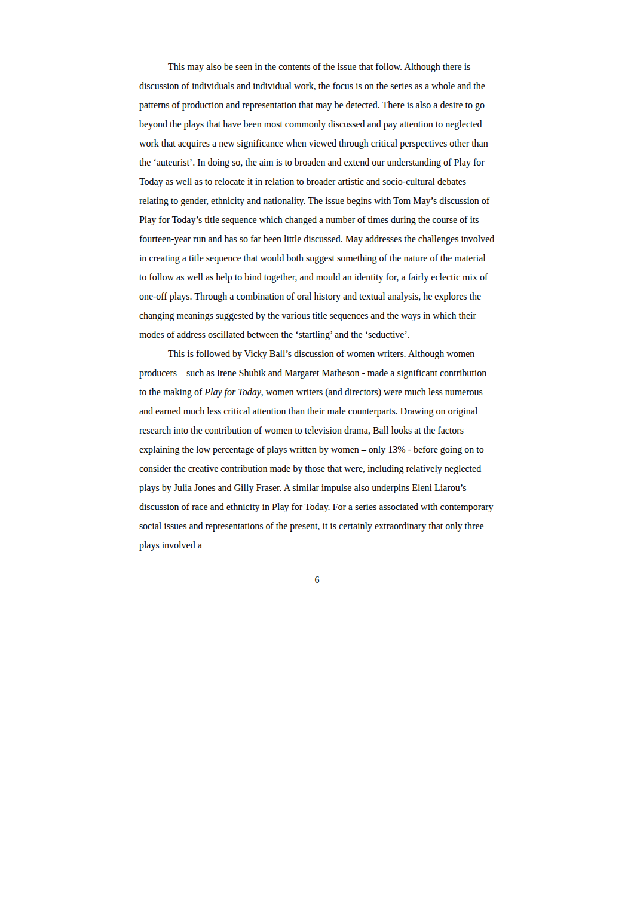This may also be seen in the contents of the issue that follow. Although there is discussion of individuals and individual work, the focus is on the series as a whole and the patterns of production and representation that may be detected. There is also a desire to go beyond the plays that have been most commonly discussed and pay attention to neglected work that acquires a new significance when viewed through critical perspectives other than the ‘auteurist’. In doing so, the aim is to broaden and extend our understanding of Play for Today as well as to relocate it in relation to broader artistic and socio-cultural debates relating to gender, ethnicity and nationality. The issue begins with Tom May’s discussion of Play for Today’s title sequence which changed a number of times during the course of its fourteen-year run and has so far been little discussed. May addresses the challenges involved in creating a title sequence that would both suggest something of the nature of the material to follow as well as help to bind together, and mould an identity for, a fairly eclectic mix of one-off plays. Through a combination of oral history and textual analysis, he explores the changing meanings suggested by the various title sequences and the ways in which their modes of address oscillated between the ‘startling’ and the ‘seductive’.
This is followed by Vicky Ball’s discussion of women writers. Although women producers – such as Irene Shubik and Margaret Matheson - made a significant contribution to the making of Play for Today, women writers (and directors) were much less numerous and earned much less critical attention than their male counterparts. Drawing on original research into the contribution of women to television drama, Ball looks at the factors explaining the low percentage of plays written by women – only 13% - before going on to consider the creative contribution made by those that were, including relatively neglected plays by Julia Jones and Gilly Fraser. A similar impulse also underpins Eleni Liarou’s discussion of race and ethnicity in Play for Today. For a series associated with contemporary social issues and representations of the present, it is certainly extraordinary that only three plays involved a
6